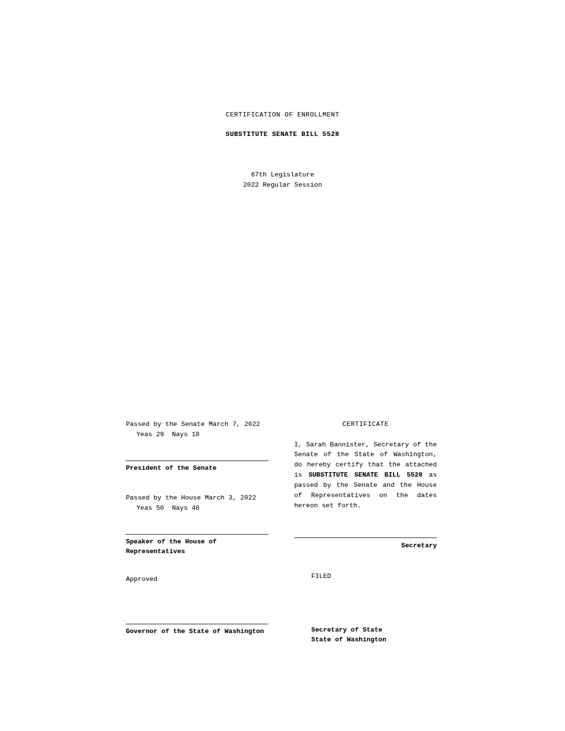CERTIFICATION OF ENROLLMENT
SUBSTITUTE SENATE BILL 5528
67th Legislature
2022 Regular Session
Passed by the Senate March 7, 2022
Yeas 29 Nays 18
President of the Senate
Passed by the House March 3, 2022
Yeas 50 Nays 48
Speaker of the House of
Representatives
Approved
Governor of the State of Washington
CERTIFICATE
I, Sarah Bannister, Secretary of the Senate of the State of Washington, do hereby certify that the attached is SUBSTITUTE SENATE BILL 5528 as passed by the Senate and the House of Representatives on the dates hereon set forth.
Secretary
FILED
Secretary of State
State of Washington